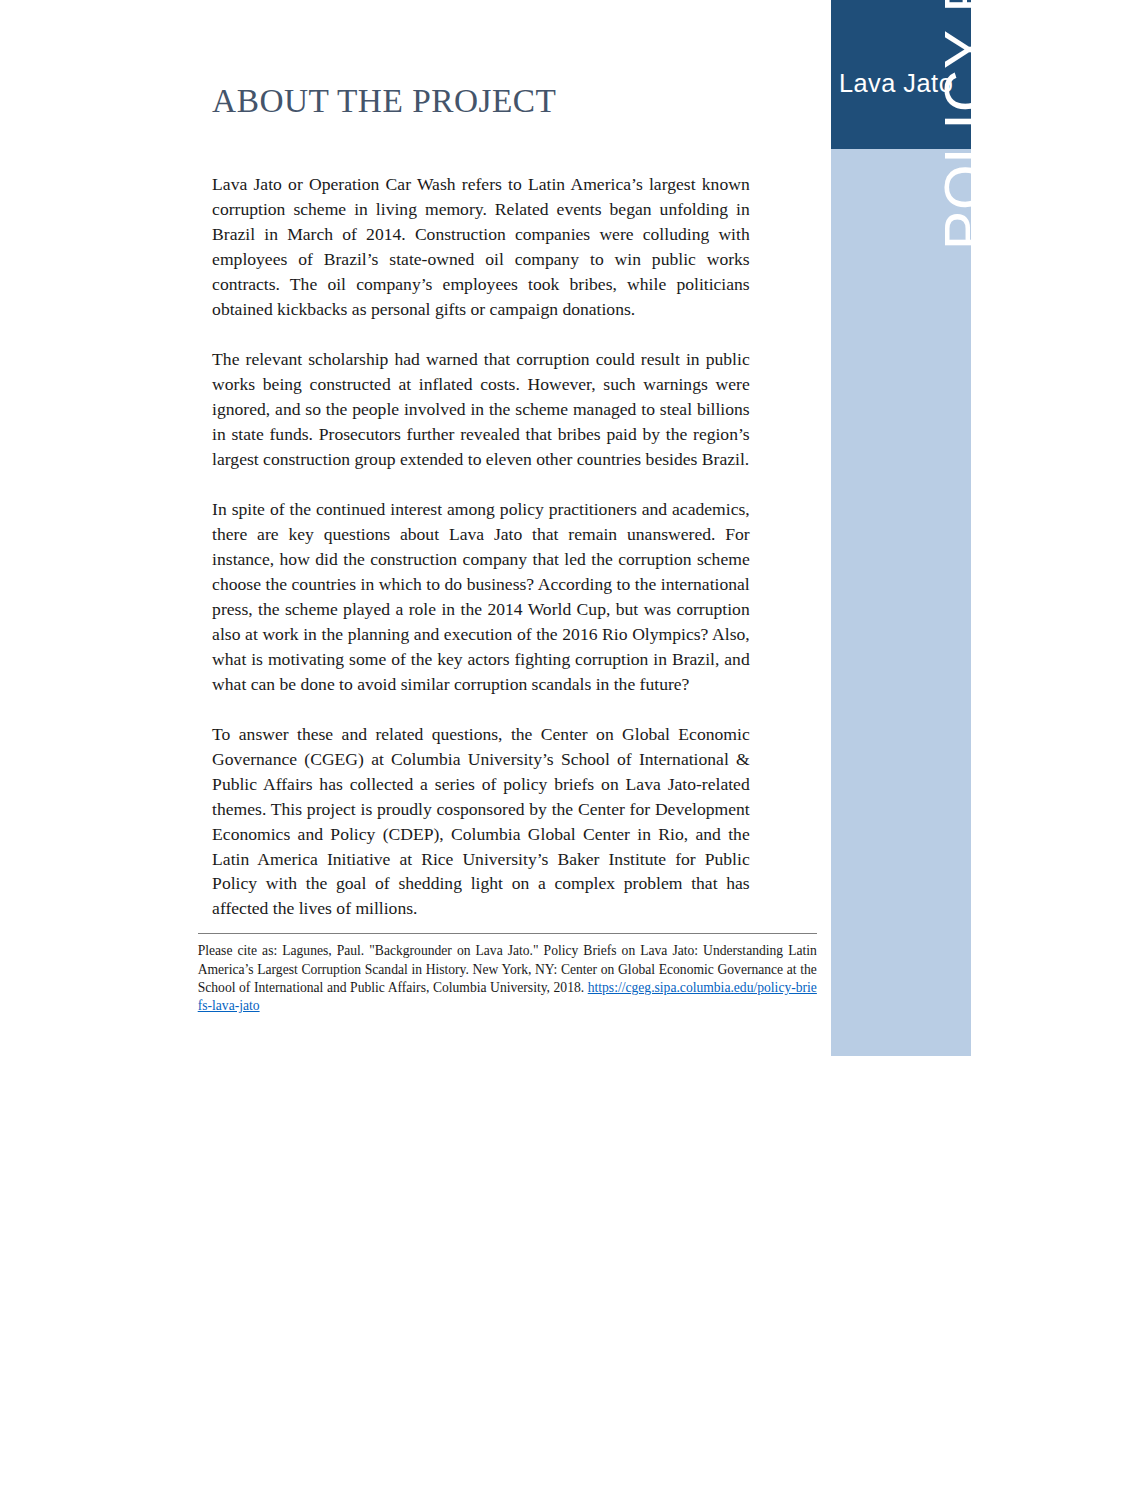POLICY BRIEF
Lava Jato
ABOUT THE PROJECT
Lava Jato or Operation Car Wash refers to Latin America’s largest known corruption scheme in living memory. Related events began unfolding in Brazil in March of 2014. Construction companies were colluding with employees of Brazil’s state-owned oil company to win public works contracts. The oil company’s employees took bribes, while politicians obtained kickbacks as personal gifts or campaign donations.
The relevant scholarship had warned that corruption could result in public works being constructed at inflated costs. However, such warnings were ignored, and so the people involved in the scheme managed to steal billions in state funds. Prosecutors further revealed that bribes paid by the region’s largest construction group extended to eleven other countries besides Brazil.
In spite of the continued interest among policy practitioners and academics, there are key questions about Lava Jato that remain unanswered. For instance, how did the construction company that led the corruption scheme choose the countries in which to do business? According to the international press, the scheme played a role in the 2014 World Cup, but was corruption also at work in the planning and execution of the 2016 Rio Olympics? Also, what is motivating some of the key actors fighting corruption in Brazil, and what can be done to avoid similar corruption scandals in the future?
To answer these and related questions, the Center on Global Economic Governance (CGEG) at Columbia University’s School of International & Public Affairs has collected a series of policy briefs on Lava Jato-related themes. This project is proudly cosponsored by the Center for Development Economics and Policy (CDEP), Columbia Global Center in Rio, and the Latin America Initiative at Rice University’s Baker Institute for Public Policy with the goal of shedding light on a complex problem that has affected the lives of millions.
Please cite as: Lagunes, Paul. "Backgrounder on Lava Jato." Policy Briefs on Lava Jato: Understanding Latin America’s Largest Corruption Scandal in History. New York, NY: Center on Global Economic Governance at the School of International and Public Affairs, Columbia University, 2018. https://cgeg.sipa.columbia.edu/policy-briefs-lava-jato